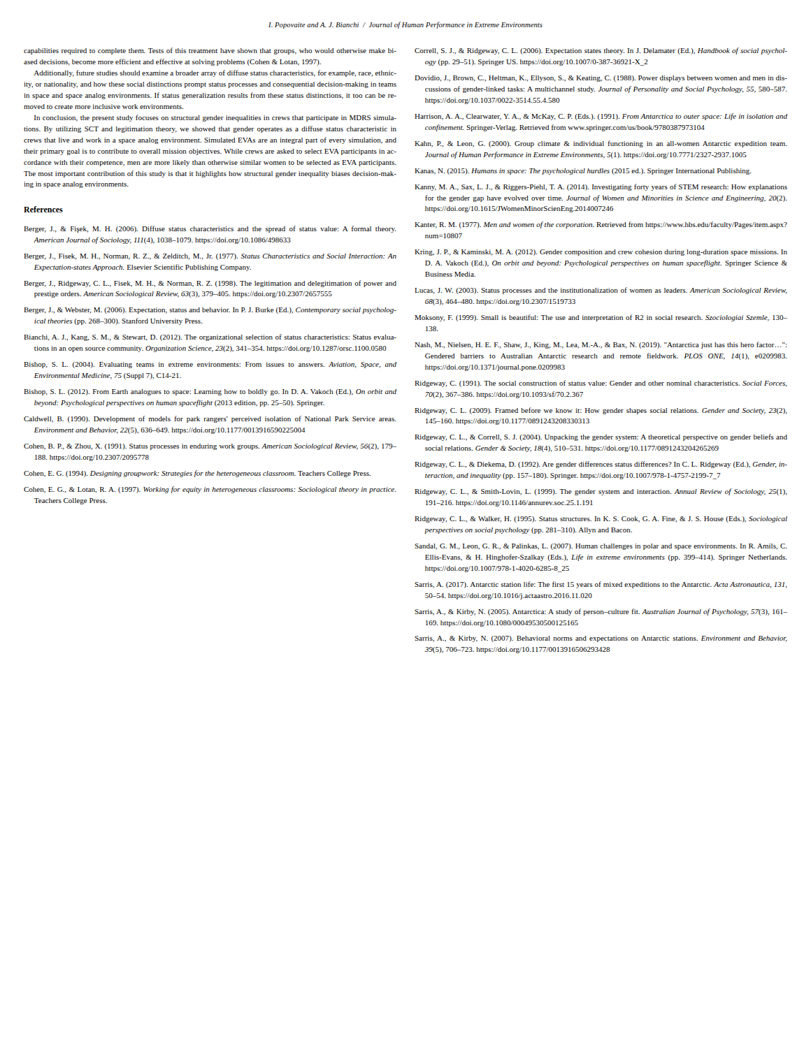I. Popovaite and A. J. Bianchi / Journal of Human Performance in Extreme Environments
capabilities required to complete them. Tests of this treatment have shown that groups, who would otherwise make biased decisions, become more efficient and effective at solving problems (Cohen & Lotan, 1997).
Additionally, future studies should examine a broader array of diffuse status characteristics, for example, race, ethnicity, or nationality, and how these social distinctions prompt status processes and consequential decision-making in teams in space and space analog environments. If status generalization results from these status distinctions, it too can be removed to create more inclusive work environments.
In conclusion, the present study focuses on structural gender inequalities in crews that participate in MDRS simulations. By utilizing SCT and legitimation theory, we showed that gender operates as a diffuse status characteristic in crews that live and work in a space analog environment. Simulated EVAs are an integral part of every simulation, and their primary goal is to contribute to overall mission objectives. While crews are asked to select EVA participants in accordance with their competence, men are more likely than otherwise similar women to be selected as EVA participants. The most important contribution of this study is that it highlights how structural gender inequality biases decision-making in space analog environments.
References
Berger, J., & Fişek, M. H. (2006). Diffuse status characteristics and the spread of status value: A formal theory. American Journal of Sociology, 111(4), 1038–1079. https://doi.org/10.1086/498633
Berger, J., Fisek, M. H., Norman, R. Z., & Zelditch, M., Jr. (1977). Status Characteristics and Social Interaction: An Expectation-states Approach. Elsevier Scientific Publishing Company.
Berger, J., Ridgeway, C. L., Fisek, M. H., & Norman, R. Z. (1998). The legitimation and delegitimation of power and prestige orders. American Sociological Review, 63(3), 379–405. https://doi.org/10.2307/2657555
Berger, J., & Webster, M. (2006). Expectation, status and behavior. In P. J. Burke (Ed.), Contemporary social psychological theories (pp. 268–300). Stanford University Press.
Bianchi, A. J., Kang, S. M., & Stewart, D. (2012). The organizational selection of status characteristics: Status evaluations in an open source community. Organization Science, 23(2), 341–354. https://doi.org/10.1287/orsc.1100.0580
Bishop, S. L. (2004). Evaluating teams in extreme environments: From issues to answers. Aviation, Space, and Environmental Medicine, 75 (Suppl 7), C14-21.
Bishop, S. L. (2012). From Earth analogues to space: Learning how to boldly go. In D. A. Vakoch (Ed.), On orbit and beyond: Psychological perspectives on human spaceflight (2013 edition, pp. 25–50). Springer.
Caldwell, B. (1990). Development of models for park rangers' perceived isolation of National Park Service areas. Environment and Behavior, 22(5), 636–649. https://doi.org/10.1177/0013916590225004
Cohen, B. P., & Zhou, X. (1991). Status processes in enduring work groups. American Sociological Review, 56(2), 179–188. https://doi.org/10.2307/2095778
Cohen, E. G. (1994). Designing groupwork: Strategies for the heterogeneous classroom. Teachers College Press.
Cohen, E. G., & Lotan, R. A. (1997). Working for equity in heterogeneous classrooms: Sociological theory in practice. Teachers College Press.
Correll, S. J., & Ridgeway, C. L. (2006). Expectation states theory. In J. Delamater (Ed.), Handbook of social psychology (pp. 29–51). Springer US. https://doi.org/10.1007/0-387-36921-X_2
Dovidio, J., Brown, C., Heltman, K., Ellyson, S., & Keating, C. (1988). Power displays between women and men in discussions of gender-linked tasks: A multichannel study. Journal of Personality and Social Psychology, 55, 580–587. https://doi.org/10.1037/0022-3514.55.4.580
Harrison, A. A., Clearwater, Y. A., & McKay, C. P. (Eds.). (1991). From Antarctica to outer space: Life in isolation and confinement. Springer-Verlag. Retrieved from www.springer.com/us/book/9780387973104
Kahn, P., & Leon, G. (2000). Group climate & individual functioning in an all-women Antarctic expedition team. Journal of Human Performance in Extreme Environments, 5(1). https://doi.org/10.7771/2327-2937.1005
Kanas, N. (2015). Humans in space: The psychological hurdles (2015 ed.). Springer International Publishing.
Kanny, M. A., Sax, L. J., & Riggers-Piehl, T. A. (2014). Investigating forty years of STEM research: How explanations for the gender gap have evolved over time. Journal of Women and Minorities in Science and Engineering, 20(2). https://doi.org/10.1615/JWomenMinorScienEng.2014007246
Kanter, R. M. (1977). Men and women of the corporation. Retrieved from https://www.hbs.edu/faculty/Pages/item.aspx?num=10807
Kring, J. P., & Kaminski, M. A. (2012). Gender composition and crew cohesion during long-duration space missions. In D. A. Vakoch (Ed.), On orbit and beyond: Psychological perspectives on human spaceflight. Springer Science & Business Media.
Lucas, J. W. (2003). Status processes and the institutionalization of women as leaders. American Sociological Review, 68(3), 464–480. https://doi.org/10.2307/1519733
Moksony, F. (1999). Small is beautiful: The use and interpretation of R2 in social research. Szociologiai Szemle, 130–138.
Nash, M., Nielsen, H. E. F., Shaw, J., King, M., Lea, M.-A., & Bax, N. (2019). "Antarctica just has this hero factor…": Gendered barriers to Australian Antarctic research and remote fieldwork. PLOS ONE, 14(1), e0209983. https://doi.org/10.1371/journal.pone.0209983
Ridgeway, C. (1991). The social construction of status value: Gender and other nominal characteristics. Social Forces, 70(2), 367–386. https://doi.org/10.1093/sf/70.2.367
Ridgeway, C. L. (2009). Framed before we know it: How gender shapes social relations. Gender and Society, 23(2), 145–160. https://doi.org/10.1177/0891243208330313
Ridgeway, C. L., & Correll, S. J. (2004). Unpacking the gender system: A theoretical perspective on gender beliefs and social relations. Gender & Society, 18(4), 510–531. https://doi.org/10.1177/0891243204265269
Ridgeway, C. L., & Diekema, D. (1992). Are gender differences status differences? In C. L. Ridgeway (Ed.), Gender, interaction, and inequality (pp. 157–180). Springer. https://doi.org/10.1007/978-1-4757-2199-7_7
Ridgeway, C. L., & Smith-Lovin, L. (1999). The gender system and interaction. Annual Review of Sociology, 25(1), 191–216. https://doi.org/10.1146/annurev.soc.25.1.191
Ridgeway, C. L., & Walker, H. (1995). Status structures. In K. S. Cook, G. A. Fine, & J. S. House (Eds.), Sociological perspectives on social psychology (pp. 281–310). Allyn and Bacon.
Sandal, G. M., Leon, G. R., & Palinkas, L. (2007). Human challenges in polar and space environments. In R. Amils, C. Ellis-Evans, & H. Hinghofer-Szalkay (Eds.), Life in extreme environments (pp. 399–414). Springer Netherlands. https://doi.org/10.1007/978-1-4020-6285-8_25
Sarris, A. (2017). Antarctic station life: The first 15 years of mixed expeditions to the Antarctic. Acta Astronautica, 131, 50–54. https://doi.org/10.1016/j.actaastro.2016.11.020
Sarris, A., & Kirby, N. (2005). Antarctica: A study of person–culture fit. Australian Journal of Psychology, 57(3), 161–169. https://doi.org/10.1080/00049530500125165
Sarris, A., & Kirby, N. (2007). Behavioral norms and expectations on Antarctic stations. Environment and Behavior, 39(5), 706–723. https://doi.org/10.1177/0013916506293428